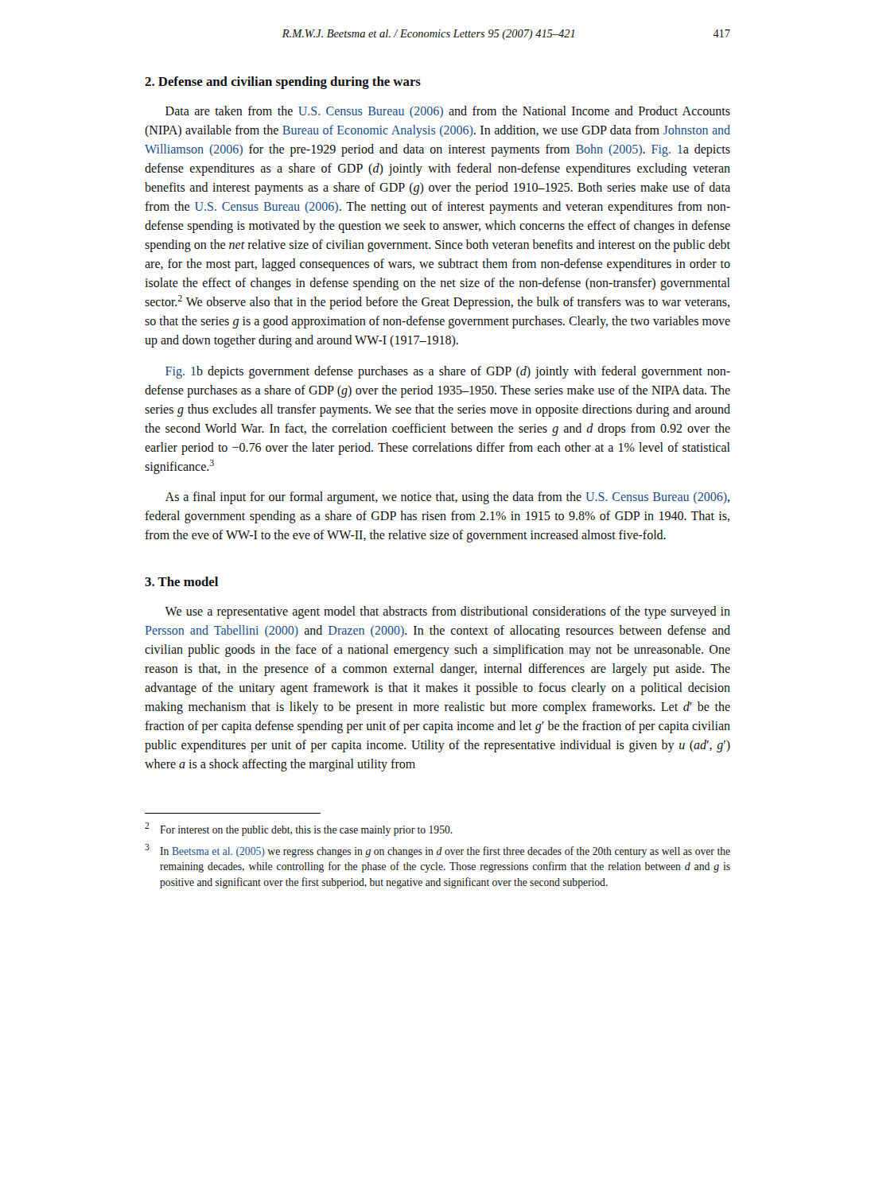R.M.W.J. Beetsma et al. / Economics Letters 95 (2007) 415–421 417
2. Defense and civilian spending during the wars
Data are taken from the U.S. Census Bureau (2006) and from the National Income and Product Accounts (NIPA) available from the Bureau of Economic Analysis (2006). In addition, we use GDP data from Johnston and Williamson (2006) for the pre-1929 period and data on interest payments from Bohn (2005). Fig. 1a depicts defense expenditures as a share of GDP (d) jointly with federal non-defense expenditures excluding veteran benefits and interest payments as a share of GDP (g) over the period 1910–1925. Both series make use of data from the U.S. Census Bureau (2006). The netting out of interest payments and veteran expenditures from non-defense spending is motivated by the question we seek to answer, which concerns the effect of changes in defense spending on the net relative size of civilian government. Since both veteran benefits and interest on the public debt are, for the most part, lagged consequences of wars, we subtract them from non-defense expenditures in order to isolate the effect of changes in defense spending on the net size of the non-defense (non-transfer) governmental sector.2 We observe also that in the period before the Great Depression, the bulk of transfers was to war veterans, so that the series g is a good approximation of non-defense government purchases. Clearly, the two variables move up and down together during and around WW-I (1917–1918).
Fig. 1b depicts government defense purchases as a share of GDP (d) jointly with federal government non-defense purchases as a share of GDP (g) over the period 1935–1950. These series make use of the NIPA data. The series g thus excludes all transfer payments. We see that the series move in opposite directions during and around the second World War. In fact, the correlation coefficient between the series g and d drops from 0.92 over the earlier period to −0.76 over the later period. These correlations differ from each other at a 1% level of statistical significance.3
As a final input for our formal argument, we notice that, using the data from the U.S. Census Bureau (2006), federal government spending as a share of GDP has risen from 2.1% in 1915 to 9.8% of GDP in 1940. That is, from the eve of WW-I to the eve of WW-II, the relative size of government increased almost five-fold.
3. The model
We use a representative agent model that abstracts from distributional considerations of the type surveyed in Persson and Tabellini (2000) and Drazen (2000). In the context of allocating resources between defense and civilian public goods in the face of a national emergency such a simplification may not be unreasonable. One reason is that, in the presence of a common external danger, internal differences are largely put aside. The advantage of the unitary agent framework is that it makes it possible to focus clearly on a political decision making mechanism that is likely to be present in more realistic but more complex frameworks. Let d′ be the fraction of per capita defense spending per unit of per capita income and let g′ be the fraction of per capita civilian public expenditures per unit of per capita income. Utility of the representative individual is given by u (ad′, g′) where a is a shock affecting the marginal utility from
2 For interest on the public debt, this is the case mainly prior to 1950.
3 In Beetsma et al. (2005) we regress changes in g on changes in d over the first three decades of the 20th century as well as over the remaining decades, while controlling for the phase of the cycle. Those regressions confirm that the relation between d and g is positive and significant over the first subperiod, but negative and significant over the second subperiod.